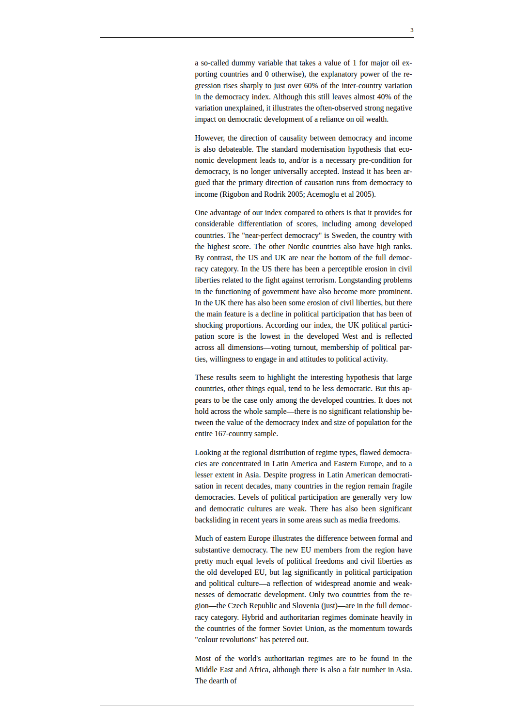3
a so-called dummy variable that takes a value of 1 for major oil exporting countries and 0 otherwise), the explanatory power of the regression rises sharply to just over 60% of the inter-country variation in the democracy index. Although this still leaves almost 40% of the variation unexplained, it illustrates the often-observed strong negative impact on democratic development of a reliance on oil wealth.
However, the direction of causality between democracy and income is also debateable. The standard modernisation hypothesis that economic development leads to, and/or is a necessary pre-condition for democracy, is no longer universally accepted. Instead it has been argued that the primary direction of causation runs from democracy to income (Rigobon and Rodrik 2005; Acemoglu et al 2005).
One advantage of our index compared to others is that it provides for considerable differentiation of scores, including among developed countries. The "near-perfect democracy" is Sweden, the country with the highest score. The other Nordic countries also have high ranks. By contrast, the US and UK are near the bottom of the full democracy category. In the US there has been a perceptible erosion in civil liberties related to the fight against terrorism. Longstanding problems in the functioning of government have also become more prominent. In the UK there has also been some erosion of civil liberties, but there the main feature is a decline in political participation that has been of shocking proportions. According our index, the UK political participation score is the lowest in the developed West and is reflected across all dimensions—voting turnout, membership of political parties, willingness to engage in and attitudes to political activity.
These results seem to highlight the interesting hypothesis that large countries, other things equal, tend to be less democratic. But this appears to be the case only among the developed countries. It does not hold across the whole sample—there is no significant relationship between the value of the democracy index and size of population for the entire 167-country sample.
Looking at the regional distribution of regime types, flawed democracies are concentrated in Latin America and Eastern Europe, and to a lesser extent in Asia. Despite progress in Latin American democratisation in recent decades, many countries in the region remain fragile democracies. Levels of political participation are generally very low and democratic cultures are weak. There has also been significant backsliding in recent years in some areas such as media freedoms.
Much of eastern Europe illustrates the difference between formal and substantive democracy. The new EU members from the region have pretty much equal levels of political freedoms and civil liberties as the old developed EU, but lag significantly in political participation and political culture—a reflection of widespread anomie and weaknesses of democratic development. Only two countries from the region—the Czech Republic and Slovenia (just)—are in the full democracy category. Hybrid and authoritarian regimes dominate heavily in the countries of the former Soviet Union, as the momentum towards "colour revolutions" has petered out.
Most of the world's authoritarian regimes are to be found in the Middle East and Africa, although there is also a fair number in Asia. The dearth of